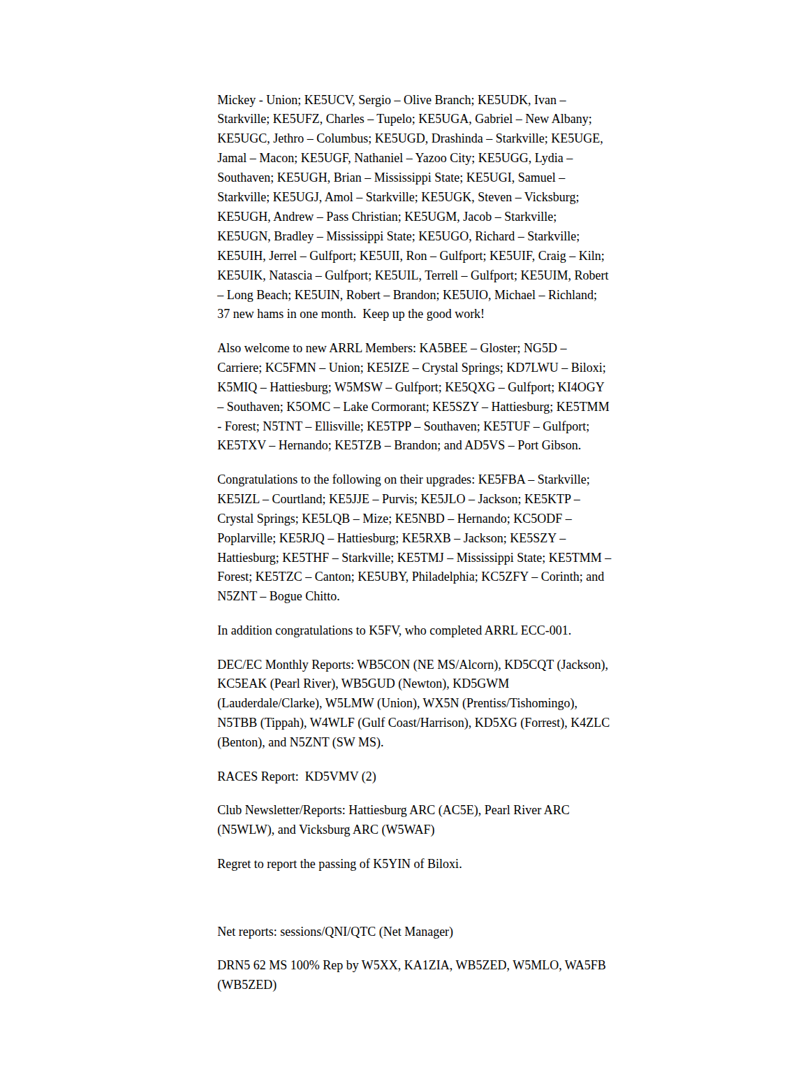Mickey - Union; KE5UCV, Sergio – Olive Branch; KE5UDK, Ivan – Starkville; KE5UFZ, Charles – Tupelo; KE5UGA, Gabriel – New Albany; KE5UGC, Jethro – Columbus; KE5UGD, Drashinda – Starkville; KE5UGE, Jamal – Macon; KE5UGF, Nathaniel – Yazoo City; KE5UGG, Lydia – Southaven; KE5UGH, Brian – Mississippi State; KE5UGI, Samuel – Starkville; KE5UGJ, Amol – Starkville; KE5UGK, Steven – Vicksburg; KE5UGH, Andrew – Pass Christian; KE5UGM, Jacob – Starkville; KE5UGN, Bradley – Mississippi State; KE5UGO, Richard – Starkville; KE5UIH, Jerrel – Gulfport; KE5UII, Ron – Gulfport; KE5UIF, Craig – Kiln; KE5UIK, Natascia – Gulfport; KE5UIL, Terrell – Gulfport; KE5UIM, Robert – Long Beach; KE5UIN, Robert – Brandon; KE5UIO, Michael – Richland; 37 new hams in one month. Keep up the good work!
Also welcome to new ARRL Members: KA5BEE – Gloster; NG5D – Carriere; KC5FMN – Union; KE5IZE – Crystal Springs; KD7LWU – Biloxi; K5MIQ – Hattiesburg; W5MSW – Gulfport; KE5QXG – Gulfport; KI4OGY – Southaven; K5OMC – Lake Cormorant; KE5SZY – Hattiesburg; KE5TMM - Forest; N5TNT – Ellisville; KE5TPP – Southaven; KE5TUF – Gulfport; KE5TXV – Hernando; KE5TZB – Brandon; and AD5VS – Port Gibson.
Congratulations to the following on their upgrades: KE5FBA – Starkville; KE5IZL – Courtland; KE5JJE – Purvis; KE5JLO – Jackson; KE5KTP – Crystal Springs; KE5LQB – Mize; KE5NBD – Hernando; KC5ODF – Poplarville; KE5RJQ – Hattiesburg; KE5RXB – Jackson; KE5SZY – Hattiesburg; KE5THF – Starkville; KE5TMJ – Mississippi State; KE5TMM – Forest; KE5TZC – Canton; KE5UBY, Philadelphia; KC5ZFY – Corinth; and N5ZNT – Bogue Chitto.
In addition congratulations to K5FV, who completed ARRL ECC-001.
DEC/EC Monthly Reports: WB5CON (NE MS/Alcorn), KD5CQT (Jackson), KC5EAK (Pearl River), WB5GUD (Newton), KD5GWM (Lauderdale/Clarke), W5LMW (Union), WX5N (Prentiss/Tishomingo), N5TBB (Tippah), W4WLF (Gulf Coast/Harrison), KD5XG (Forrest), K4ZLC (Benton), and N5ZNT (SW MS).
RACES Report: KD5VMV (2)
Club Newsletter/Reports: Hattiesburg ARC (AC5E), Pearl River ARC (N5WLW), and Vicksburg ARC (W5WAF)
Regret to report the passing of K5YIN of Biloxi.
Net reports: sessions/QNI/QTC (Net Manager)
DRN5 62 MS 100% Rep by W5XX, KA1ZIA, WB5ZED, W5MLO, WA5FB (WB5ZED)